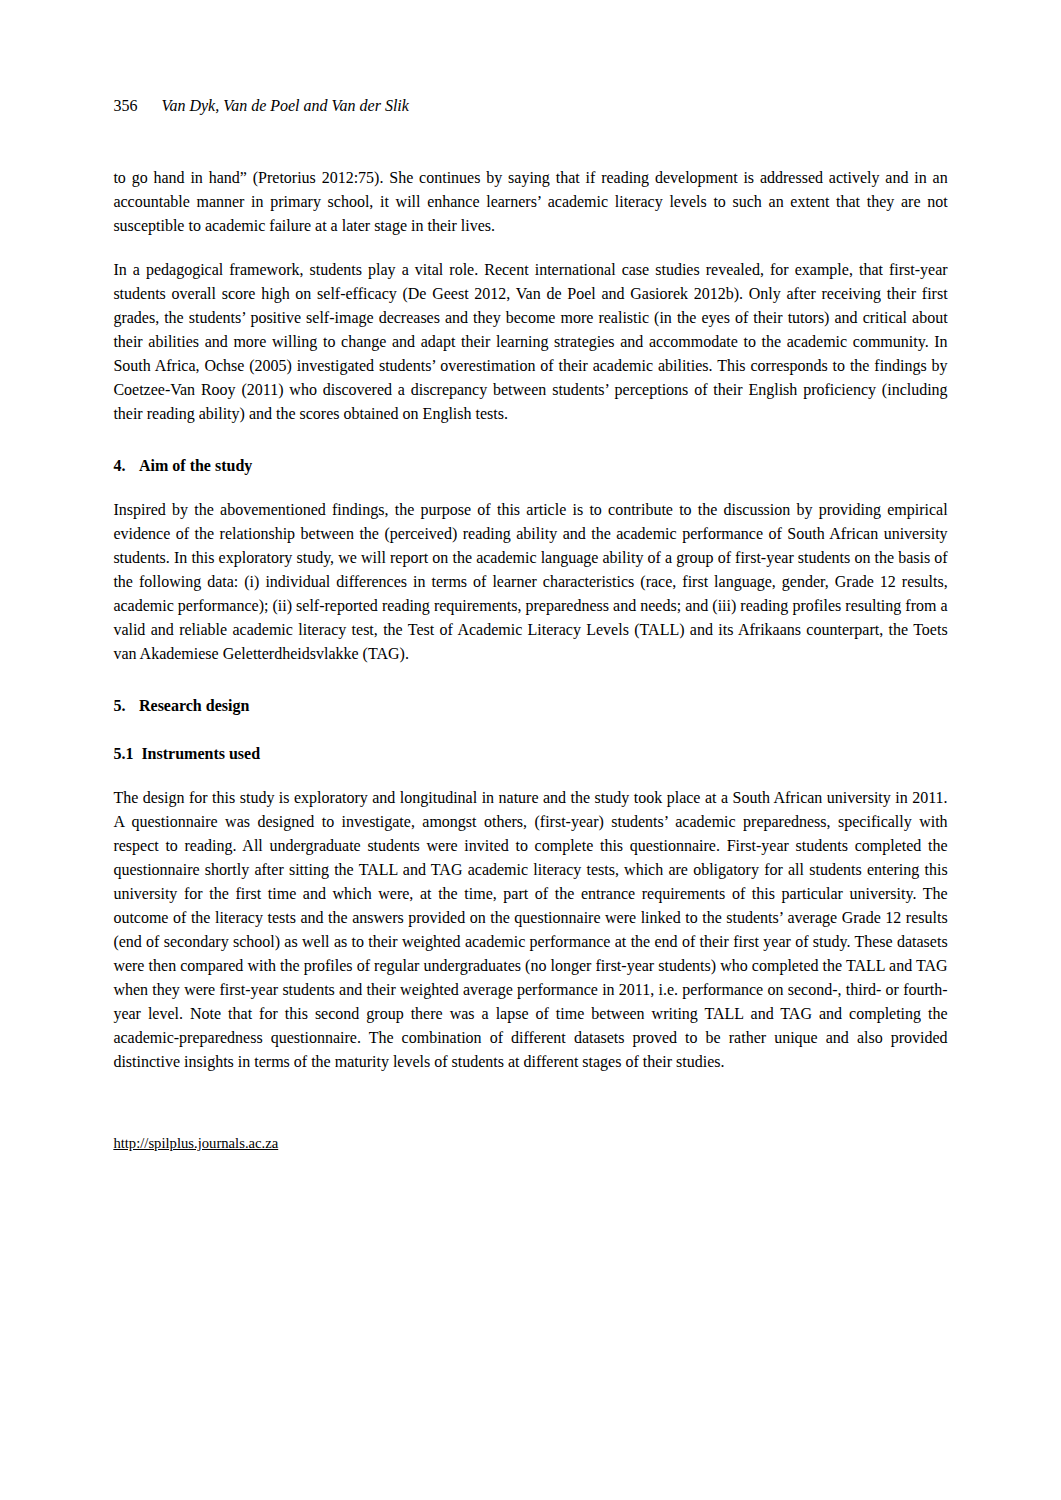356 Van Dyk, Van de Poel and Van der Slik
to go hand in hand” (Pretorius 2012:75). She continues by saying that if reading development is addressed actively and in an accountable manner in primary school, it will enhance learners’ academic literacy levels to such an extent that they are not susceptible to academic failure at a later stage in their lives.
In a pedagogical framework, students play a vital role. Recent international case studies revealed, for example, that first-year students overall score high on self-efficacy (De Geest 2012, Van de Poel and Gasiorek 2012b). Only after receiving their first grades, the students’ positive self-image decreases and they become more realistic (in the eyes of their tutors) and critical about their abilities and more willing to change and adapt their learning strategies and accommodate to the academic community. In South Africa, Ochse (2005) investigated students’ overestimation of their academic abilities. This corresponds to the findings by Coetzee-Van Rooy (2011) who discovered a discrepancy between students’ perceptions of their English proficiency (including their reading ability) and the scores obtained on English tests.
4. Aim of the study
Inspired by the abovementioned findings, the purpose of this article is to contribute to the discussion by providing empirical evidence of the relationship between the (perceived) reading ability and the academic performance of South African university students. In this exploratory study, we will report on the academic language ability of a group of first-year students on the basis of the following data: (i) individual differences in terms of learner characteristics (race, first language, gender, Grade 12 results, academic performance); (ii) self-reported reading requirements, preparedness and needs; and (iii) reading profiles resulting from a valid and reliable academic literacy test, the Test of Academic Literacy Levels (TALL) and its Afrikaans counterpart, the Toets van Akademiese Geletterdheidsvlakke (TAG).
5. Research design
5.1 Instruments used
The design for this study is exploratory and longitudinal in nature and the study took place at a South African university in 2011. A questionnaire was designed to investigate, amongst others, (first-year) students’ academic preparedness, specifically with respect to reading. All undergraduate students were invited to complete this questionnaire. First-year students completed the questionnaire shortly after sitting the TALL and TAG academic literacy tests, which are obligatory for all students entering this university for the first time and which were, at the time, part of the entrance requirements of this particular university. The outcome of the literacy tests and the answers provided on the questionnaire were linked to the students’ average Grade 12 results (end of secondary school) as well as to their weighted academic performance at the end of their first year of study. These datasets were then compared with the profiles of regular undergraduates (no longer first-year students) who completed the TALL and TAG when they were first-year students and their weighted average performance in 2011, i.e. performance on second-, third- or fourth-year level. Note that for this second group there was a lapse of time between writing TALL and TAG and completing the academic-preparedness questionnaire. The combination of different datasets proved to be rather unique and also provided distinctive insights in terms of the maturity levels of students at different stages of their studies.
http://spilplus.journals.ac.za